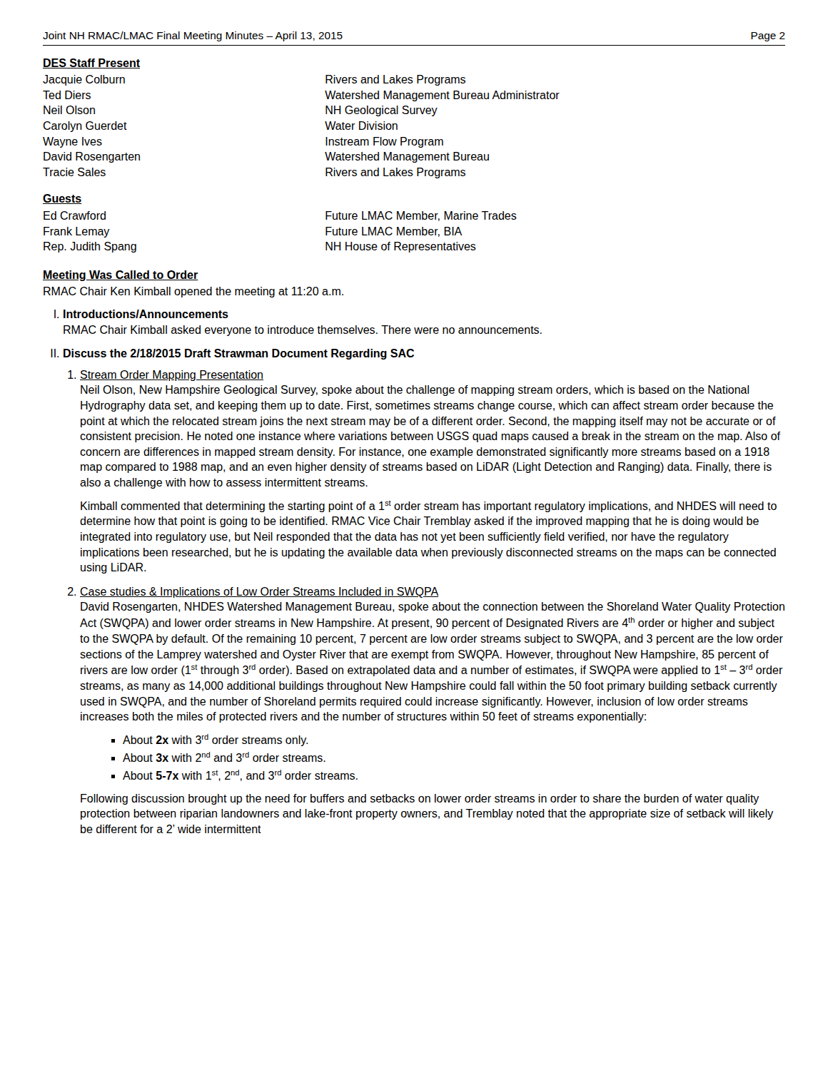Joint NH RMAC/LMAC Final Meeting Minutes – April 13, 2015 Page 2
DES Staff Present
| Jacquie Colburn | Rivers and Lakes Programs |
| Ted Diers | Watershed Management Bureau Administrator |
| Neil Olson | NH Geological Survey |
| Carolyn Guerdet | Water Division |
| Wayne Ives | Instream Flow Program |
| David Rosengarten | Watershed Management Bureau |
| Tracie Sales | Rivers and Lakes Programs |
Guests
| Ed Crawford | Future LMAC Member, Marine Trades |
| Frank Lemay | Future LMAC Member, BIA |
| Rep. Judith Spang | NH House of Representatives |
Meeting Was Called to Order
RMAC Chair Ken Kimball opened the meeting at 11:20 a.m.
Introductions/Announcements
RMAC Chair Kimball asked everyone to introduce themselves. There were no announcements.
Discuss the 2/18/2015 Draft Strawman Document Regarding SAC
Stream Order Mapping Presentation
Neil Olson, New Hampshire Geological Survey, spoke about the challenge of mapping stream orders, which is based on the National Hydrography data set, and keeping them up to date. First, sometimes streams change course, which can affect stream order because the point at which the relocated stream joins the next stream may be of a different order. Second, the mapping itself may not be accurate or of consistent precision. He noted one instance where variations between USGS quad maps caused a break in the stream on the map. Also of concern are differences in mapped stream density. For instance, one example demonstrated significantly more streams based on a 1918 map compared to 1988 map, and an even higher density of streams based on LiDAR (Light Detection and Ranging) data. Finally, there is also a challenge with how to assess intermittent streams.
Kimball commented that determining the starting point of a 1st order stream has important regulatory implications, and NHDES will need to determine how that point is going to be identified. RMAC Vice Chair Tremblay asked if the improved mapping that he is doing would be integrated into regulatory use, but Neil responded that the data has not yet been sufficiently field verified, nor have the regulatory implications been researched, but he is updating the available data when previously disconnected streams on the maps can be connected using LiDAR.
Case studies & Implications of Low Order Streams Included in SWQPA
David Rosengarten, NHDES Watershed Management Bureau, spoke about the connection between the Shoreland Water Quality Protection Act (SWQPA) and lower order streams in New Hampshire. At present, 90 percent of Designated Rivers are 4th order or higher and subject to the SWQPA by default. Of the remaining 10 percent, 7 percent are low order streams subject to SWQPA, and 3 percent are the low order sections of the Lamprey watershed and Oyster River that are exempt from SWQPA. However, throughout New Hampshire, 85 percent of rivers are low order (1st through 3rd order). Based on extrapolated data and a number of estimates, if SWQPA were applied to 1st – 3rd order streams, as many as 14,000 additional buildings throughout New Hampshire could fall within the 50 foot primary building setback currently used in SWQPA, and the number of Shoreland permits required could increase significantly. However, inclusion of low order streams increases both the miles of protected rivers and the number of structures within 50 feet of streams exponentially:
About 2x with 3rd order streams only.
About 3x with 2nd and 3rd order streams.
About 5-7x with 1st, 2nd, and 3rd order streams.
Following discussion brought up the need for buffers and setbacks on lower order streams in order to share the burden of water quality protection between riparian landowners and lake-front property owners, and Tremblay noted that the appropriate size of setback will likely be different for a 2’ wide intermittent